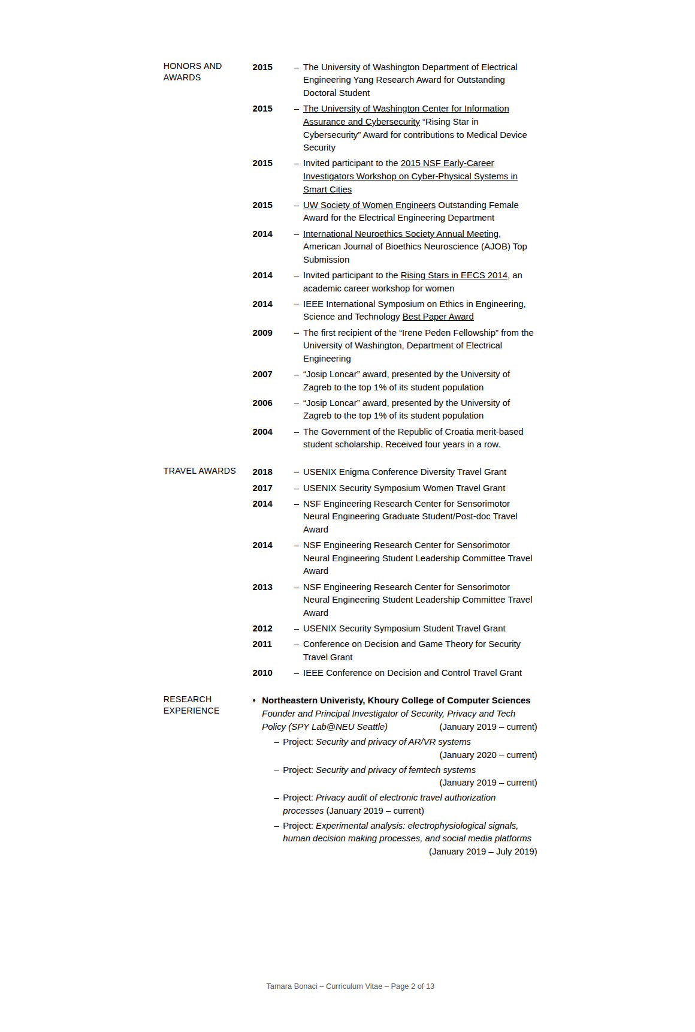| HONORS AND AWARDS | / 2015 / – / The University of Washington Department of Electrical Engineering Yang Research Award for Outstanding Doctoral Student / / 2015 / – / The University of Washington Center for Information Assurance and Cybersecurity “Rising Star in Cybersecurity” Award for contributions to Medical Device Security / / 2015 / – / Invited participant to the 2015 NSF Early-Career Investigators Workshop on Cyber-Physical Systems in Smart Cities / / 2015 / – / UW Society of Women Engineers Outstanding Female Award for the Electrical Engineering Department / / 2014 / – / International Neuroethics Society Annual Meeting , American Journal of Bioethics Neuroscience (AJOB) Top Submission / / 2014 / – / Invited participant to the Rising Stars in EECS 2014 , an academic career workshop for women / / 2014 / – / IEEE International Symposium on Ethics in Engineering, Science and Technology Best Paper Award / / 2009 / – / The first recipient of the “Irene Peden Fellowship” from the University of Washington, Department of Electrical Engineering / / 2007 / – / “Josip Loncar” award, presented by the University of Zagreb to the top 1% of its student population / / 2006 / – / “Josip Loncar” award, presented by the University of Zagreb to the top 1% of its student population / / 2004 / – / The Government of the Republic of Croatia merit-based student scholarship. Received four years in a row. / |
| TRAVEL AWARDS | / 2018 / – / USENIX Enigma Conference Diversity Travel Grant / / 2017 / – / USENIX Security Symposium Women Travel Grant / / 2014 / – / NSF Engineering Research Center for Sensorimotor Neural Engineering Graduate Student/Post-doc Travel Award / / 2014 / – / NSF Engineering Research Center for Sensorimotor Neural Engineering Student Leadership Committee Travel Award / / 2013 / – / NSF Engineering Research Center for Sensorimotor Neural Engineering Student Leadership Committee Travel Award / / 2012 / – / USENIX Security Symposium Student Travel Grant / / 2011 / – / Conference on Decision and Game Theory for Security Travel Grant / / 2010 / – / IEEE Conference on Decision and Control Travel Grant / |
| RESEARCH EXPERIENCE | Northeastern Univeristy, Khoury College of Computer Sciences Founder and Principal Investigator of Security, Privacy and Tech Policy (SPY Lab@NEU Seattle) (January 2019 – current) Project: Security and privacy of AR/VR systems (January 2020 – current) Project: Security and privacy of femtech systems (January 2019 – current) Project: Privacy audit of electronic travel authorization processes (January 2019 – current) Project: Experimental analysis: electrophysiological signals, human decision making processes, and social media platforms (January 2019 – July 2019) |
Tamara Bonaci – Curriculum Vitae – Page 2 of 13